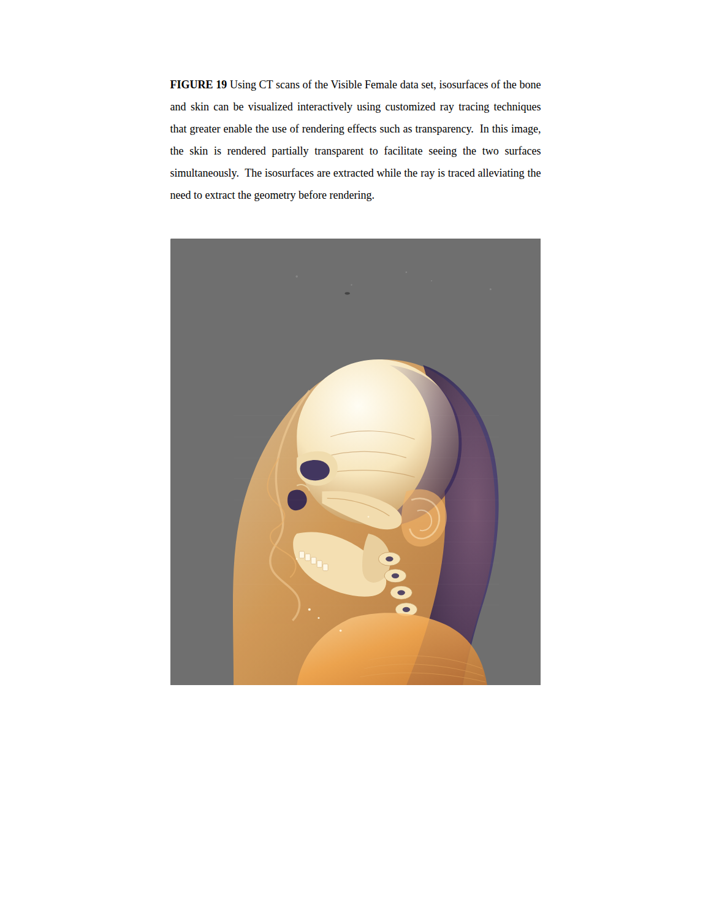FIGURE 19 Using CT scans of the Visible Female data set, isosurfaces of the bone and skin can be visualized interactively using customized ray tracing techniques that greater enable the use of rendering effects such as transparency. In this image, the skin is rendered partially transparent to facilitate seeing the two surfaces simultaneously. The isosurfaces are extracted while the ray is traced alleviating the need to extract the geometry before rendering.